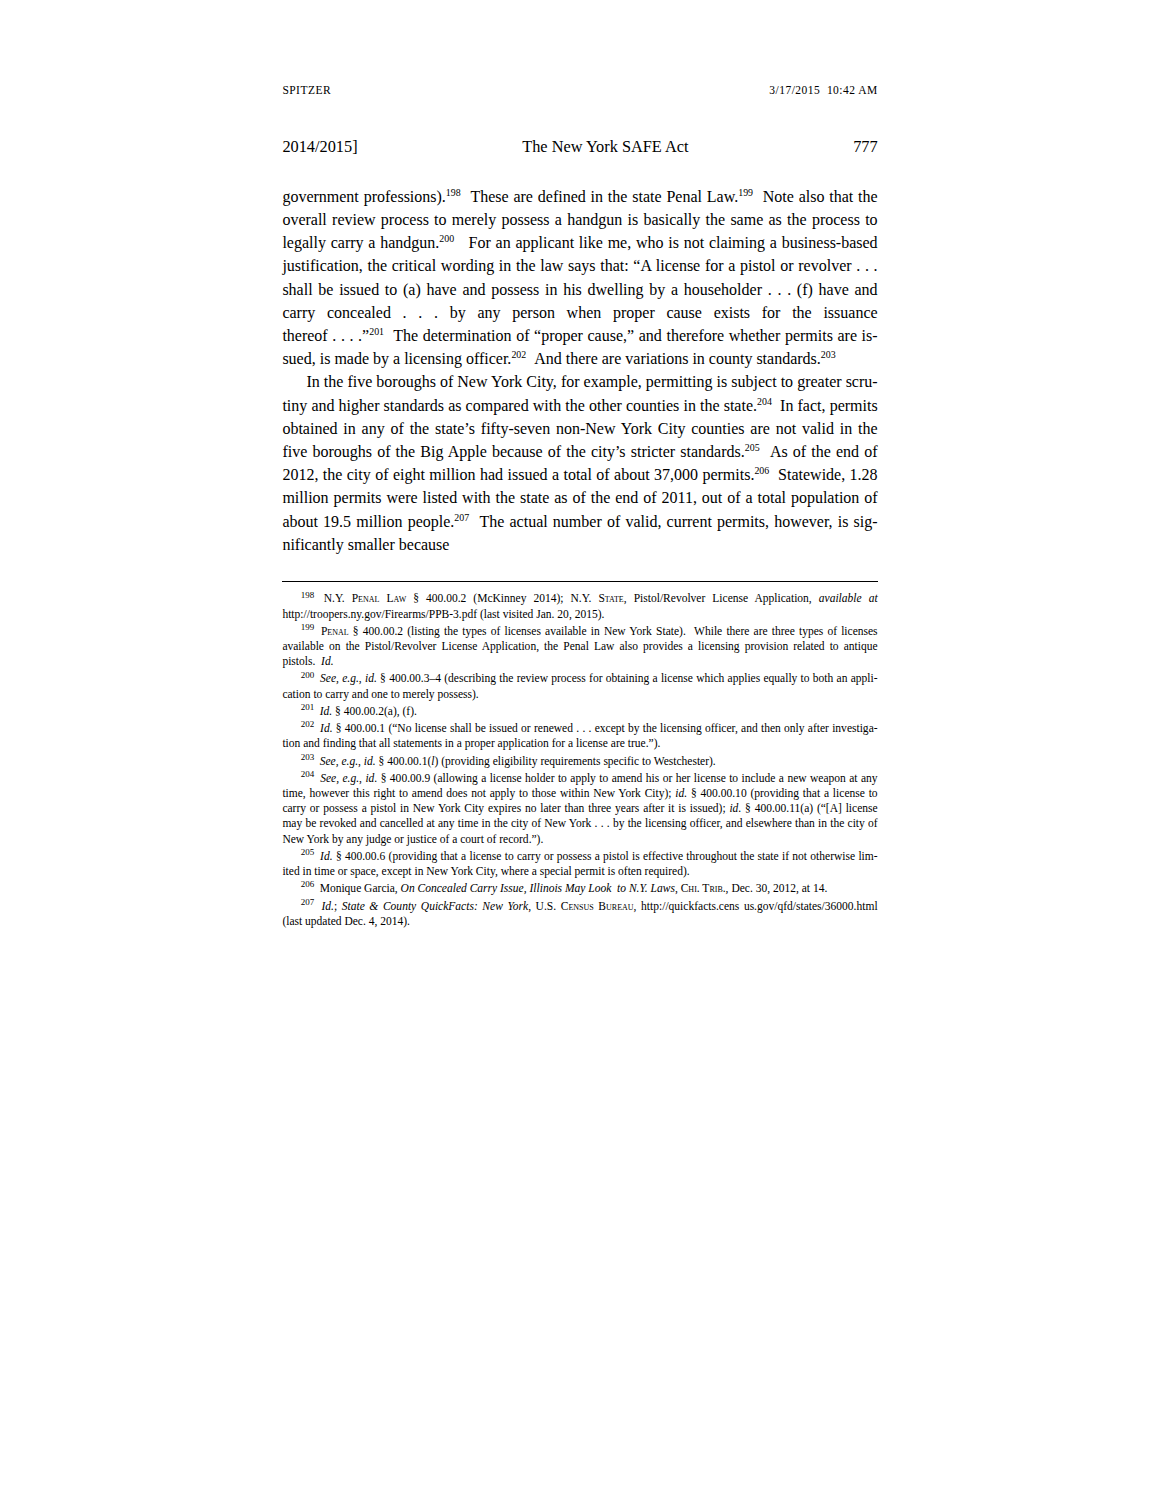Spitzer 3/17/2015 10:42 AM
2014/2015] The New York SAFE Act 777
government professions).198 These are defined in the state Penal Law.199 Note also that the overall review process to merely possess a handgun is basically the same as the process to legally carry a handgun.200 For an applicant like me, who is not claiming a business-based justification, the critical wording in the law says that: “A license for a pistol or revolver . . . shall be issued to (a) have and possess in his dwelling by a householder . . . (f) have and carry concealed . . . by any person when proper cause exists for the issuance thereof . . . .”201 The determination of “proper cause,” and therefore whether permits are issued, is made by a licensing officer.202 And there are variations in county standards.203
In the five boroughs of New York City, for example, permitting is subject to greater scrutiny and higher standards as compared with the other counties in the state.204 In fact, permits obtained in any of the state’s fifty-seven non-New York City counties are not valid in the five boroughs of the Big Apple because of the city’s stricter standards.205 As of the end of 2012, the city of eight million had issued a total of about 37,000 permits.206 Statewide, 1.28 million permits were listed with the state as of the end of 2011, out of a total population of about 19.5 million people.207 The actual number of valid, current permits, however, is significantly smaller because
198 N.Y. Penal Law § 400.00.2 (McKinney 2014); N.Y. State, Pistol/Revolver License Application, available at http://troopers.ny.gov/Firearms/PPB-3.pdf (last visited Jan. 20, 2015).
199 Penal § 400.00.2 (listing the types of licenses available in New York State). While there are three types of licenses available on the Pistol/Revolver License Application, the Penal Law also provides a licensing provision related to antique pistols. Id.
200 See, e.g., id. § 400.00.3–4 (describing the review process for obtaining a license which applies equally to both an application to carry and one to merely possess).
201 Id. § 400.00.2(a), (f).
202 Id. § 400.00.1 (“No license shall be issued or renewed . . . except by the licensing officer, and then only after investigation and finding that all statements in a proper application for a license are true.”).
203 See, e.g., id. § 400.00.1(l) (providing eligibility requirements specific to Westchester).
204 See, e.g., id. § 400.00.9 (allowing a license holder to apply to amend his or her license to include a new weapon at any time, however this right to amend does not apply to those within New York City); id. § 400.00.10 (providing that a license to carry or possess a pistol in New York City expires no later than three years after it is issued); id. § 400.00.11(a) (“[A] license may be revoked and cancelled at any time in the city of New York . . . by the licensing officer, and elsewhere than in the city of New York by any judge or justice of a court of record.”).
205 Id. § 400.00.6 (providing that a license to carry or possess a pistol is effective throughout the state if not otherwise limited in time or space, except in New York City, where a special permit is often required).
206 Monique Garcia, On Concealed Carry Issue, Illinois May Look to N.Y. Laws, Chi. Trib., Dec. 30, 2012, at 14.
207 Id.; State & County QuickFacts: New York, U.S. Census Bureau, http://quickfacts.cens us.gov/qfd/states/36000.html (last updated Dec. 4, 2014).